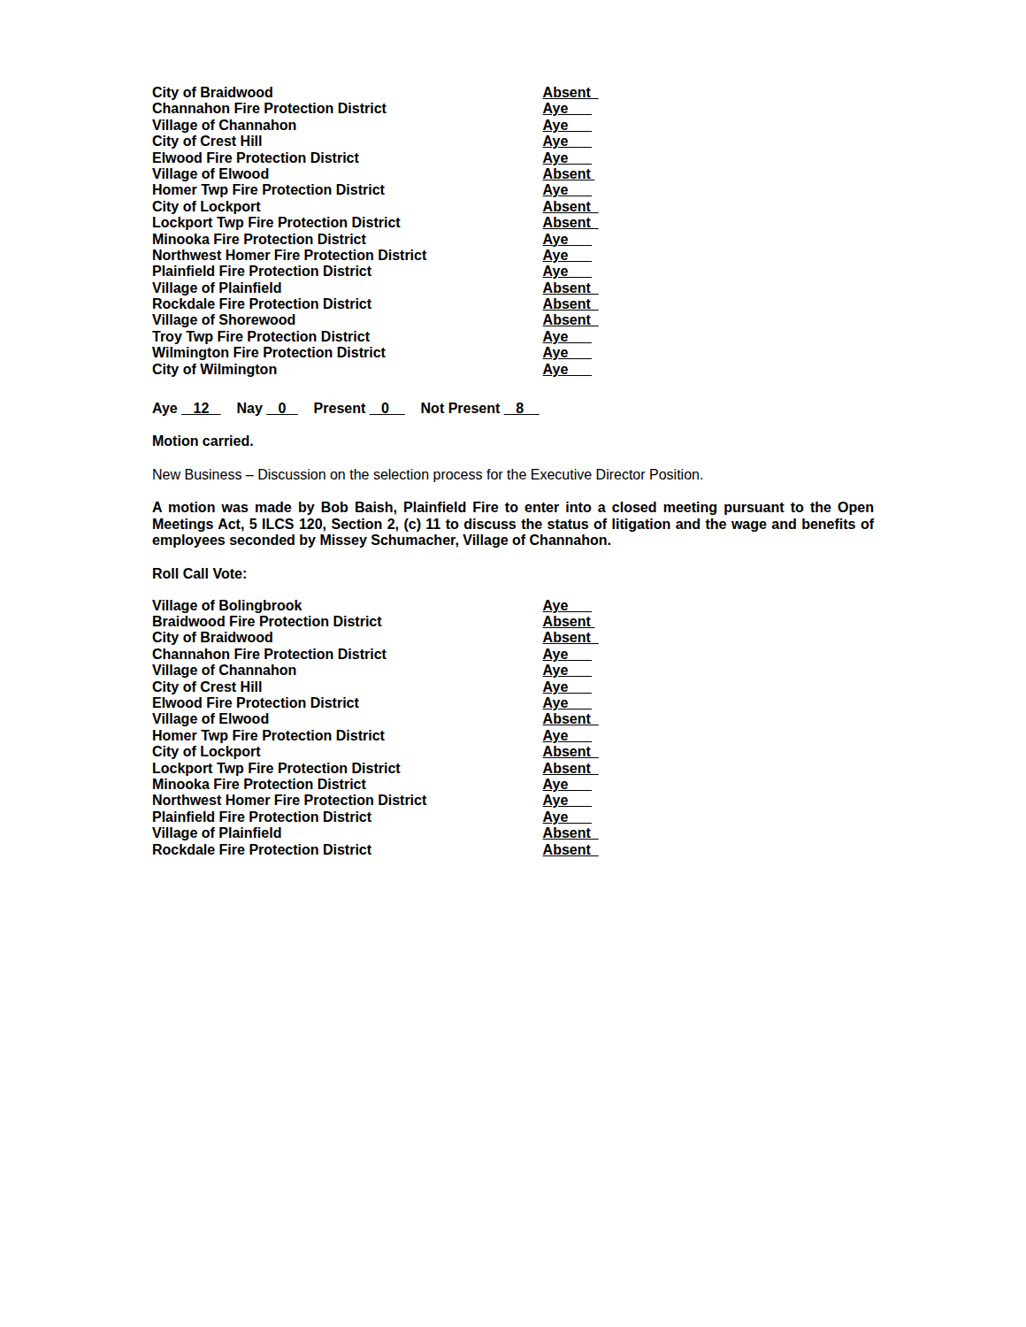| City of Braidwood | Absent |
| Channahon Fire Protection District | Aye |
| Village of Channahon | Aye |
| City of Crest Hill | Aye |
| Elwood Fire Protection District | Aye |
| Village of Elwood | Absent |
| Homer Twp Fire Protection District | Aye |
| City of Lockport | Absent |
| Lockport Twp Fire Protection District | Absent |
| Minooka Fire Protection District | Aye |
| Northwest Homer Fire Protection District | Aye |
| Plainfield Fire Protection District | Aye |
| Village of Plainfield | Absent |
| Rockdale Fire Protection District | Absent |
| Village of Shorewood | Absent |
| Troy Twp Fire Protection District | Aye |
| Wilmington Fire Protection District | Aye |
| City of Wilmington | Aye |
Aye 12 Nay 0 Present 0 Not Present 8
Motion carried.
New Business – Discussion on the selection process for the Executive Director Position.
A motion was made by Bob Baish, Plainfield Fire to enter into a closed meeting pursuant to the Open Meetings Act, 5 ILCS 120, Section 2, (c) 11 to discuss the status of litigation and the wage and benefits of employees seconded by Missey Schumacher, Village of Channahon.
Roll Call Vote:
| Village of Bolingbrook | Aye |
| Braidwood Fire Protection District | Absent |
| City of Braidwood | Absent |
| Channahon Fire Protection District | Aye |
| Village of Channahon | Aye |
| City of Crest Hill | Aye |
| Elwood Fire Protection District | Aye |
| Village of Elwood | Absent |
| Homer Twp Fire Protection District | Aye |
| City of Lockport | Absent |
| Lockport Twp Fire Protection District | Absent |
| Minooka Fire Protection District | Aye |
| Northwest Homer Fire Protection District | Aye |
| Plainfield Fire Protection District | Aye |
| Village of Plainfield | Absent |
| Rockdale Fire Protection District | Absent |